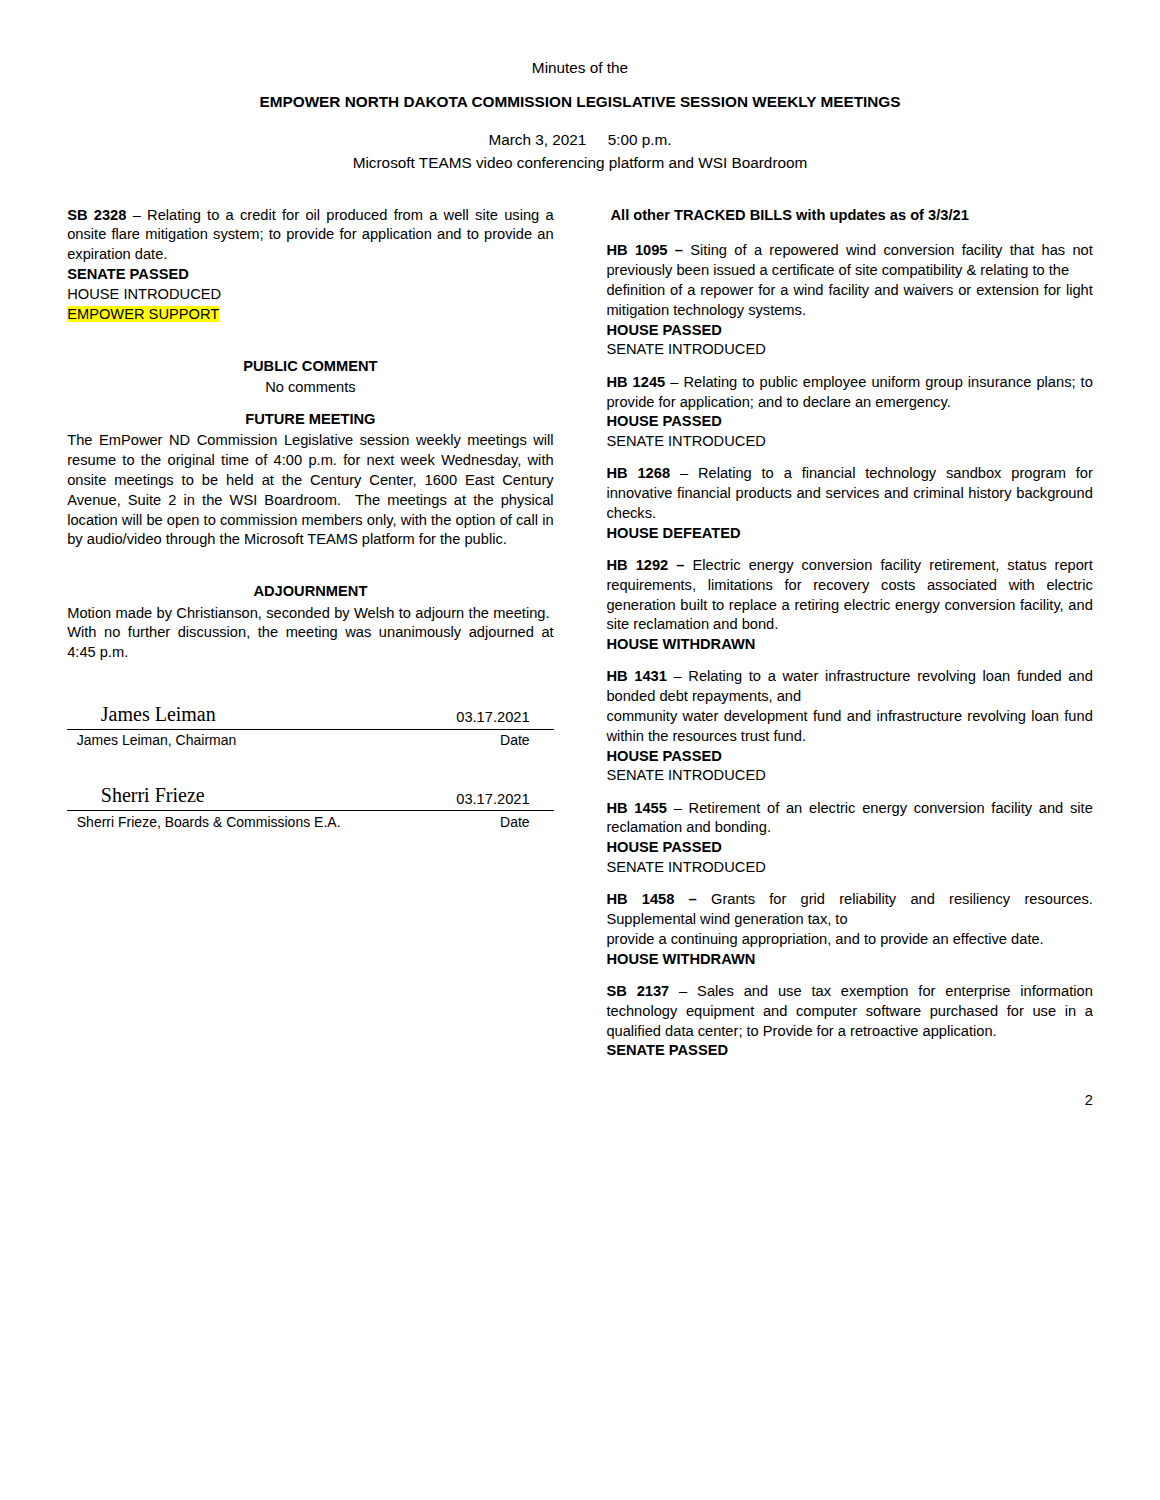Minutes of the
EMPOWER NORTH DAKOTA COMMISSION LEGISLATIVE SESSION WEEKLY MEETINGS
March 3, 2021 5:00 p.m.
Microsoft TEAMS video conferencing platform and WSI Boardroom
SB 2328 – Relating to a credit for oil produced from a well site using a onsite flare mitigation system; to provide for application and to provide an expiration date.
SENATE PASSED
HOUSE INTRODUCED
EMPOWER SUPPORT
PUBLIC COMMENT
No comments
FUTURE MEETING
The EmPower ND Commission Legislative session weekly meetings will resume to the original time of 4:00 p.m. for next week Wednesday, with onsite meetings to be held at the Century Center, 1600 East Century Avenue, Suite 2 in the WSI Boardroom. The meetings at the physical location will be open to commission members only, with the option of call in by audio/video through the Microsoft TEAMS platform for the public.
ADJOURNMENT
Motion made by Christianson, seconded by Welsh to adjourn the meeting. With no further discussion, the meeting was unanimously adjourned at 4:45 p.m.
James Leiman 03.17.2021
James Leiman, Chairman Date
Sherri Frieze 03.17.2021
Sherri Frieze, Boards & Commissions E.A. Date
All other TRACKED BILLS with updates as of 3/3/21
HB 1095 – Siting of a repowered wind conversion facility that has not previously been issued a certificate of site compatibility & relating to the
definition of a repower for a wind facility and waivers or extension for light mitigation technology systems.
HOUSE PASSED
SENATE INTRODUCED
HB 1245 – Relating to public employee uniform group insurance plans; to provide for application; and to declare an emergency.
HOUSE PASSED
SENATE INTRODUCED
HB 1268 – Relating to a financial technology sandbox program for innovative financial products and services and criminal history background checks.
HOUSE DEFEATED
HB 1292 – Electric energy conversion facility retirement, status report requirements, limitations for recovery costs associated with electric generation built to replace a retiring electric energy conversion facility, and site reclamation and bond.
HOUSE WITHDRAWN
HB 1431 – Relating to a water infrastructure revolving loan funded and bonded debt repayments, and
community water development fund and infrastructure revolving loan fund within the resources trust fund.
HOUSE PASSED
SENATE INTRODUCED
HB 1455 – Retirement of an electric energy conversion facility and site reclamation and bonding.
HOUSE PASSED
SENATE INTRODUCED
HB 1458 – Grants for grid reliability and resiliency resources. Supplemental wind generation tax, to
provide a continuing appropriation, and to provide an effective date.
HOUSE WITHDRAWN
SB 2137 – Sales and use tax exemption for enterprise information technology equipment and computer software purchased for use in a qualified data center; to Provide for a retroactive application.
SENATE PASSED
2